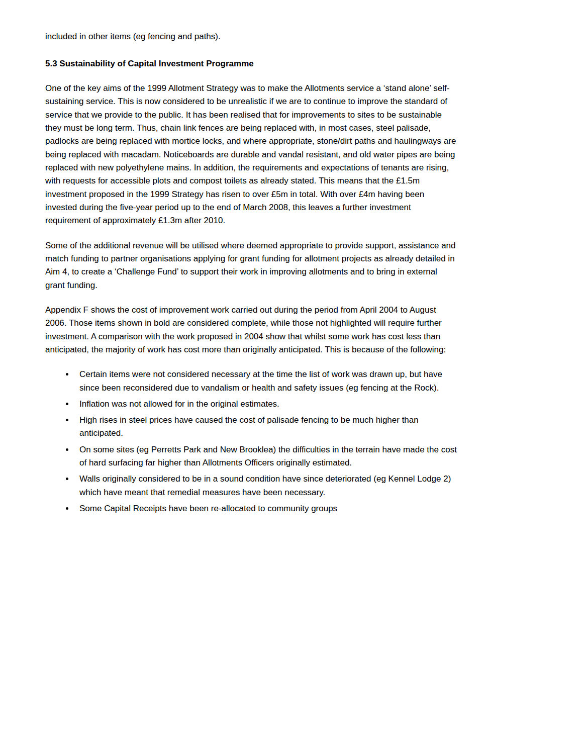included in other items (eg fencing and paths).
5.3 Sustainability of Capital Investment Programme
One of the key aims of the 1999 Allotment Strategy was to make the Allotments service a ‘stand alone’ self-sustaining service. This is now considered to be unrealistic if we are to continue to improve the standard of service that we provide to the public. It has been realised that for improvements to sites to be sustainable they must be long term. Thus, chain link fences are being replaced with, in most cases, steel palisade, padlocks are being replaced with mortice locks, and where appropriate, stone/dirt paths and haulingways are being replaced with macadam. Noticeboards are durable and vandal resistant, and old water pipes are being replaced with new polyethylene mains. In addition, the requirements and expectations of tenants are rising, with requests for accessible plots and compost toilets as already stated. This means that the £1.5m investment proposed in the 1999 Strategy has risen to over £5m in total. With over £4m having been invested during the five-year period up to the end of March 2008, this leaves a further investment requirement of approximately £1.3m after 2010.
Some of the additional revenue will be utilised where deemed appropriate to provide support, assistance and match funding to partner organisations applying for grant funding for allotment projects as already detailed in Aim 4, to create a ‘Challenge Fund’ to support their work in improving allotments and to bring in external grant funding.
Appendix F shows the cost of improvement work carried out during the period from April 2004 to August 2006. Those items shown in bold are considered complete, while those not highlighted will require further investment. A comparison with the work proposed in 2004 show that whilst some work has cost less than anticipated, the majority of work has cost more than originally anticipated. This is because of the following:
Certain items were not considered necessary at the time the list of work was drawn up, but have since been reconsidered due to vandalism or health and safety issues (eg fencing at the Rock).
Inflation was not allowed for in the original estimates.
High rises in steel prices have caused the cost of palisade fencing to be much higher than anticipated.
On some sites (eg Perretts Park and New Brooklea) the difficulties in the terrain have made the cost of hard surfacing far higher than Allotments Officers originally estimated.
Walls originally considered to be in a sound condition have since deteriorated (eg Kennel Lodge 2) which have meant that remedial measures have been necessary.
Some Capital Receipts have been re-allocated to community groups